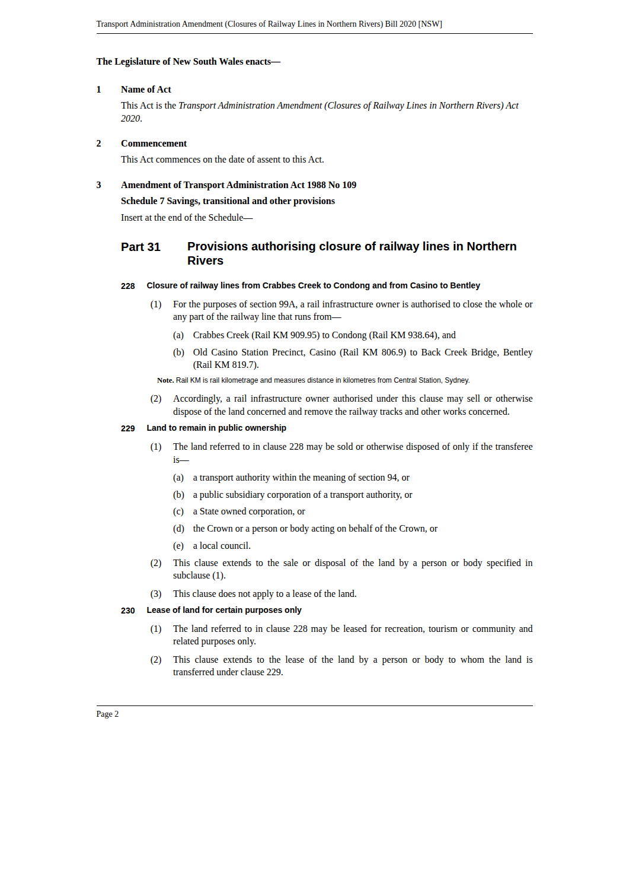Transport Administration Amendment (Closures of Railway Lines in Northern Rivers) Bill 2020 [NSW]
The Legislature of New South Wales enacts—
1
Name of Act
This Act is the Transport Administration Amendment (Closures of Railway Lines in Northern Rivers) Act 2020.
2
Commencement
This Act commences on the date of assent to this Act.
3
Amendment of Transport Administration Act 1988 No 109
Schedule 7 Savings, transitional and other provisions
Insert at the end of the Schedule—
Part 31
Provisions authorising closure of railway lines in Northern Rivers
228
Closure of railway lines from Crabbes Creek to Condong and from Casino to Bentley
(1)
For the purposes of section 99A, a rail infrastructure owner is authorised to close the whole or any part of the railway line that runs from—
(a)
Crabbes Creek (Rail KM 909.95) to Condong (Rail KM 938.64), and
(b)
Old Casino Station Precinct, Casino (Rail KM 806.9) to Back Creek Bridge, Bentley (Rail KM 819.7).
Note. Rail KM is rail kilometrage and measures distance in kilometres from Central Station, Sydney.
(2)
Accordingly, a rail infrastructure owner authorised under this clause may sell or otherwise dispose of the land concerned and remove the railway tracks and other works concerned.
229
Land to remain in public ownership
(1)
The land referred to in clause 228 may be sold or otherwise disposed of only if the transferee is—
(a)
a transport authority within the meaning of section 94, or
(b)
a public subsidiary corporation of a transport authority, or
(c)
a State owned corporation, or
(d)
the Crown or a person or body acting on behalf of the Crown, or
(e)
a local council.
(2)
This clause extends to the sale or disposal of the land by a person or body specified in subclause (1).
(3)
This clause does not apply to a lease of the land.
230
Lease of land for certain purposes only
(1)
The land referred to in clause 228 may be leased for recreation, tourism or community and related purposes only.
(2)
This clause extends to the lease of the land by a person or body to whom the land is transferred under clause 229.
Page 2